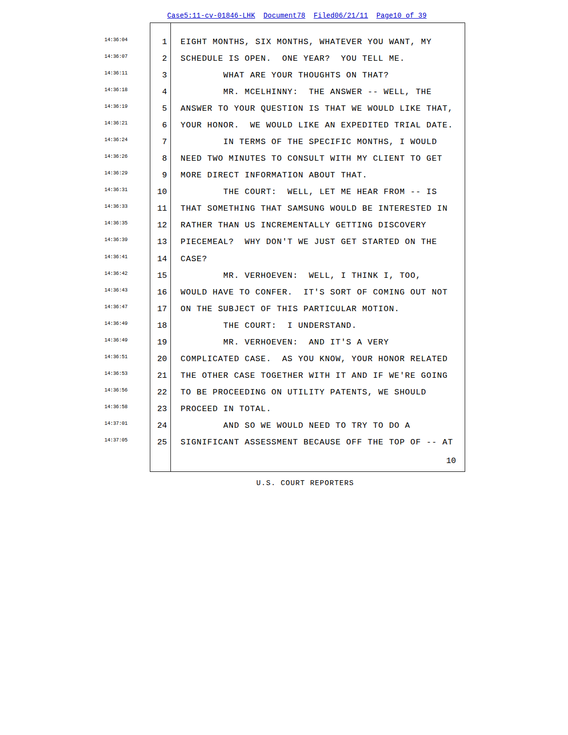Case5:11-cv-01846-LHK Document78 Filed06/21/11 Page10 of 39
14:36:041
EIGHT MONTHS, SIX MONTHS, WHATEVER YOU WANT, MY
14:36:072
SCHEDULE IS OPEN. ONE YEAR? YOU TELL ME.
14:36:113
WHAT ARE YOUR THOUGHTS ON THAT?
14:36:184
MR. MCELHINNY: THE ANSWER -- WELL, THE
14:36:195
ANSWER TO YOUR QUESTION IS THAT WE WOULD LIKE THAT,
14:36:216
YOUR HONOR. WE WOULD LIKE AN EXPEDITED TRIAL DATE.
14:36:247
IN TERMS OF THE SPECIFIC MONTHS, I WOULD
14:36:268
NEED TWO MINUTES TO CONSULT WITH MY CLIENT TO GET
14:36:299
MORE DIRECT INFORMATION ABOUT THAT.
14:36:3110
THE COURT: WELL, LET ME HEAR FROM -- IS
14:36:3311
THAT SOMETHING THAT SAMSUNG WOULD BE INTERESTED IN
14:36:3512
RATHER THAN US INCREMENTALLY GETTING DISCOVERY
14:36:3913
PIECEMEAL? WHY DON'T WE JUST GET STARTED ON THE
14:36:4114
CASE?
14:36:4215
MR. VERHOEVEN: WELL, I THINK I, TOO,
14:36:4316
WOULD HAVE TO CONFER. IT'S SORT OF COMING OUT NOT
14:36:4717
ON THE SUBJECT OF THIS PARTICULAR MOTION.
14:36:4918
THE COURT: I UNDERSTAND.
14:36:4919
MR. VERHOEVEN: AND IT'S A VERY
14:36:5120
COMPLICATED CASE. AS YOU KNOW, YOUR HONOR RELATED
14:36:5321
THE OTHER CASE TOGETHER WITH IT AND IF WE'RE GOING
14:36:5622
TO BE PROCEEDING ON UTILITY PATENTS, WE SHOULD
14:36:5823
PROCEED IN TOTAL.
14:37:0124
AND SO WE WOULD NEED TO TRY TO DO A
14:37:0525
SIGNIFICANT ASSESSMENT BECAUSE OFF THE TOP OF -- AT
10
U.S. COURT REPORTERS